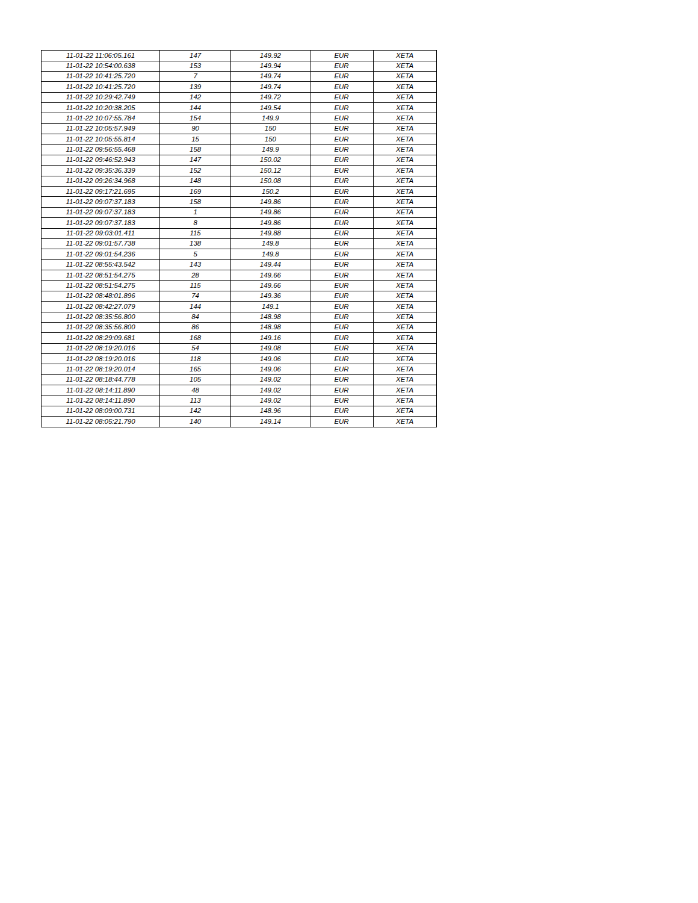| 11-01-22 11:06:05.161 | 147 | 149.92 | EUR | XETA |
| 11-01-22 10:54:00.638 | 153 | 149.94 | EUR | XETA |
| 11-01-22 10:41:25.720 | 7 | 149.74 | EUR | XETA |
| 11-01-22 10:41:25.720 | 139 | 149.74 | EUR | XETA |
| 11-01-22 10:29:42.749 | 142 | 149.72 | EUR | XETA |
| 11-01-22 10:20:38.205 | 144 | 149.54 | EUR | XETA |
| 11-01-22 10:07:55.784 | 154 | 149.9 | EUR | XETA |
| 11-01-22 10:05:57.949 | 90 | 150 | EUR | XETA |
| 11-01-22 10:05:55.814 | 15 | 150 | EUR | XETA |
| 11-01-22 09:56:55.468 | 158 | 149.9 | EUR | XETA |
| 11-01-22 09:46:52.943 | 147 | 150.02 | EUR | XETA |
| 11-01-22 09:35:36.339 | 152 | 150.12 | EUR | XETA |
| 11-01-22 09:26:34.968 | 148 | 150.08 | EUR | XETA |
| 11-01-22 09:17:21.695 | 169 | 150.2 | EUR | XETA |
| 11-01-22 09:07:37.183 | 158 | 149.86 | EUR | XETA |
| 11-01-22 09:07:37.183 | 1 | 149.86 | EUR | XETA |
| 11-01-22 09:07:37.183 | 8 | 149.86 | EUR | XETA |
| 11-01-22 09:03:01.411 | 115 | 149.88 | EUR | XETA |
| 11-01-22 09:01:57.738 | 138 | 149.8 | EUR | XETA |
| 11-01-22 09:01:54.236 | 5 | 149.8 | EUR | XETA |
| 11-01-22 08:55:43.542 | 143 | 149.44 | EUR | XETA |
| 11-01-22 08:51:54.275 | 28 | 149.66 | EUR | XETA |
| 11-01-22 08:51:54.275 | 115 | 149.66 | EUR | XETA |
| 11-01-22 08:48:01.896 | 74 | 149.36 | EUR | XETA |
| 11-01-22 08:42:27.079 | 144 | 149.1 | EUR | XETA |
| 11-01-22 08:35:56.800 | 84 | 148.98 | EUR | XETA |
| 11-01-22 08:35:56.800 | 86 | 148.98 | EUR | XETA |
| 11-01-22 08:29:09.681 | 168 | 149.16 | EUR | XETA |
| 11-01-22 08:19:20.016 | 54 | 149.08 | EUR | XETA |
| 11-01-22 08:19:20.016 | 118 | 149.06 | EUR | XETA |
| 11-01-22 08:19:20.014 | 165 | 149.06 | EUR | XETA |
| 11-01-22 08:18:44.778 | 105 | 149.02 | EUR | XETA |
| 11-01-22 08:14:11.890 | 48 | 149.02 | EUR | XETA |
| 11-01-22 08:14:11.890 | 113 | 149.02 | EUR | XETA |
| 11-01-22 08:09:00.731 | 142 | 148.96 | EUR | XETA |
| 11-01-22 08:05:21.790 | 140 | 149.14 | EUR | XETA |